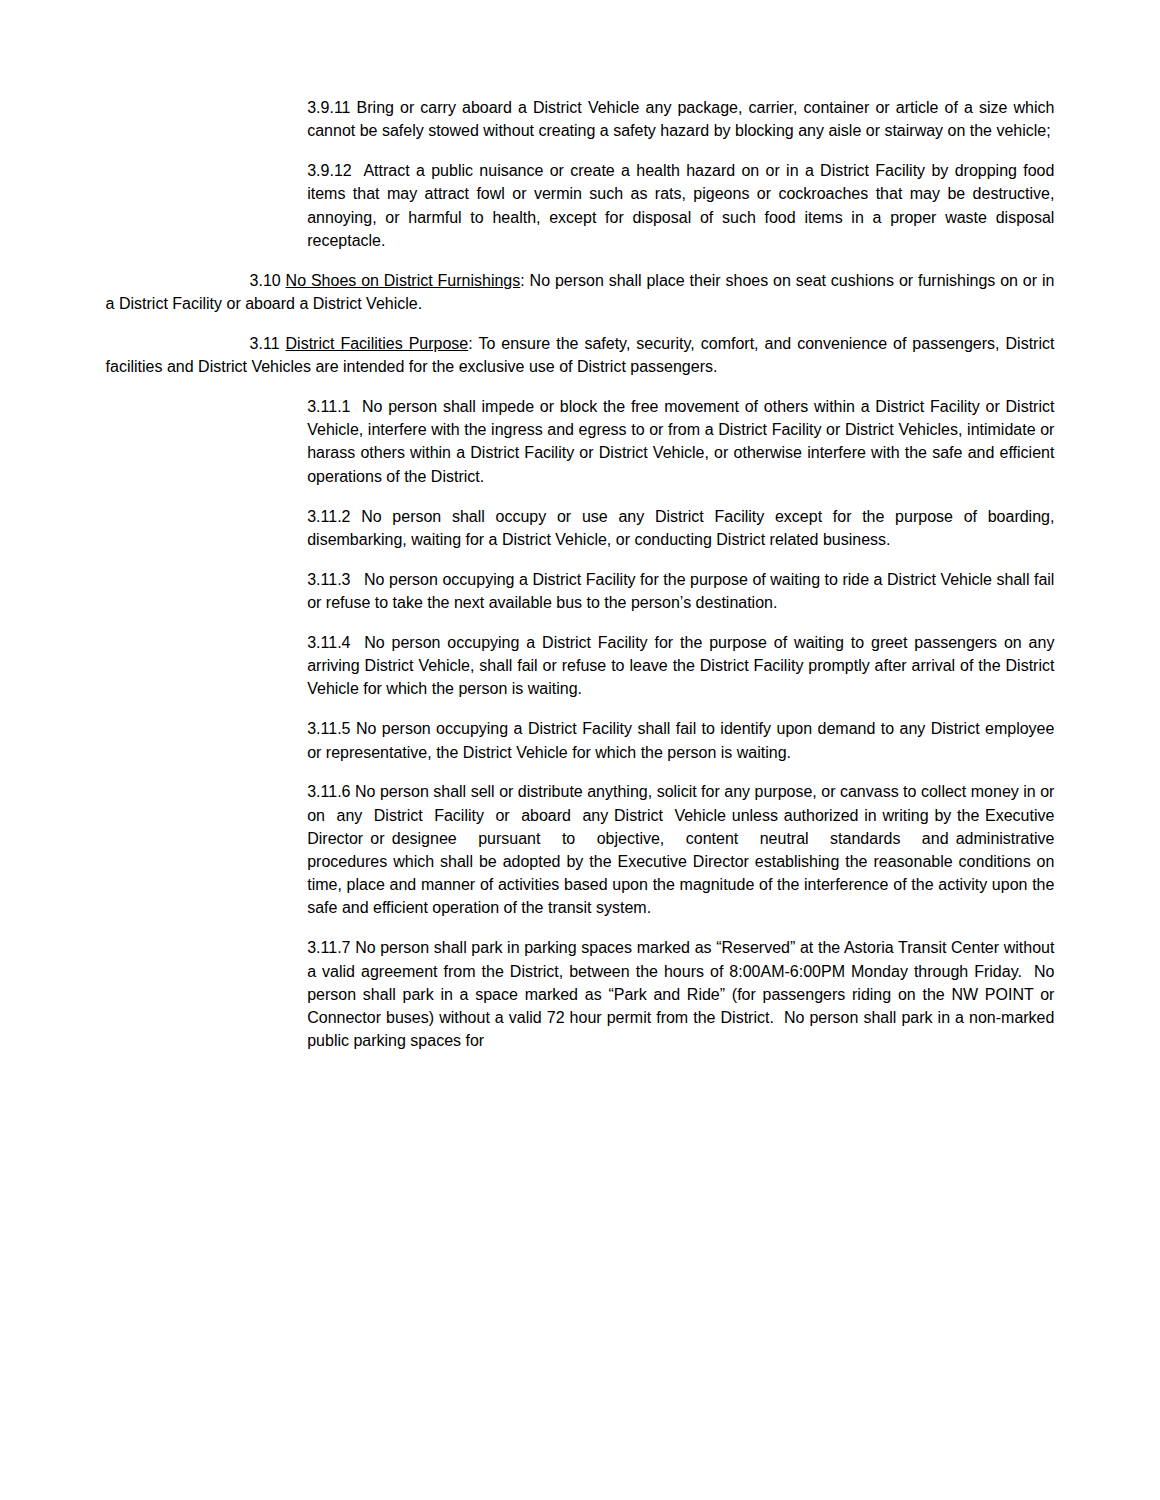3.9.11 Bring or carry aboard a District Vehicle any package, carrier, container or article of a size which cannot be safely stowed without creating a safety hazard by blocking any aisle or stairway on the vehicle;
3.9.12 Attract a public nuisance or create a health hazard on or in a District Facility by dropping food items that may attract fowl or vermin such as rats, pigeons or cockroaches that may be destructive, annoying, or harmful to health, except for disposal of such food items in a proper waste disposal receptacle.
3.10 No Shoes on District Furnishings: No person shall place their shoes on seat cushions or furnishings on or in a District Facility or aboard a District Vehicle.
3.11 District Facilities Purpose: To ensure the safety, security, comfort, and convenience of passengers, District facilities and District Vehicles are intended for the exclusive use of District passengers.
3.11.1 No person shall impede or block the free movement of others within a District Facility or District Vehicle, interfere with the ingress and egress to or from a District Facility or District Vehicles, intimidate or harass others within a District Facility or District Vehicle, or otherwise interfere with the safe and efficient operations of the District.
3.11.2 No person shall occupy or use any District Facility except for the purpose of boarding, disembarking, waiting for a District Vehicle, or conducting District related business.
3.11.3 No person occupying a District Facility for the purpose of waiting to ride a District Vehicle shall fail or refuse to take the next available bus to the person’s destination.
3.11.4 No person occupying a District Facility for the purpose of waiting to greet passengers on any arriving District Vehicle, shall fail or refuse to leave the District Facility promptly after arrival of the District Vehicle for which the person is waiting.
3.11.5 No person occupying a District Facility shall fail to identify upon demand to any District employee or representative, the District Vehicle for which the person is waiting.
3.11.6 No person shall sell or distribute anything, solicit for any purpose, or canvass to collect money in or on any District Facility or aboard any District Vehicle unless authorized in writing by the Executive Director or designee pursuant to objective, content neutral standards and administrative procedures which shall be adopted by the Executive Director establishing the reasonable conditions on time, place and manner of activities based upon the magnitude of the interference of the activity upon the safe and efficient operation of the transit system.
3.11.7 No person shall park in parking spaces marked as “Reserved” at the Astoria Transit Center without a valid agreement from the District, between the hours of 8:00AM-6:00PM Monday through Friday. No person shall park in a space marked as “Park and Ride” (for passengers riding on the NW POINT or Connector buses) without a valid 72 hour permit from the District. No person shall park in a non-marked public parking spaces for